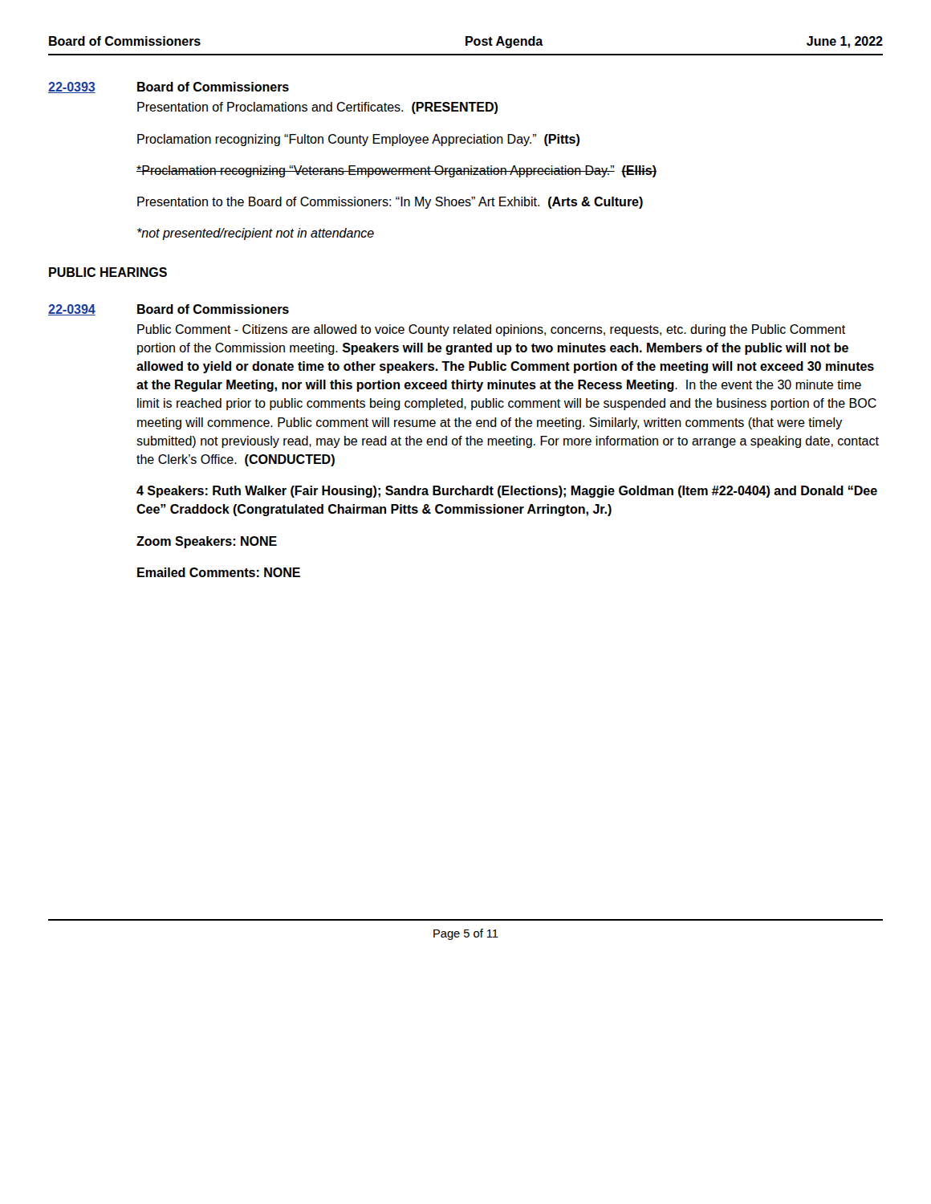Board of Commissioners Post Agenda June 1, 2022
22-0393
Board of Commissioners
Presentation of Proclamations and Certificates. (PRESENTED)
Proclamation recognizing “Fulton County Employee Appreciation Day.” (Pitts)
*Proclamation recognizing “Veterans Empowerment Organization Appreciation Day.” (Ellis)
Presentation to the Board of Commissioners: “In My Shoes” Art Exhibit. (Arts & Culture)
*not presented/recipient not in attendance
PUBLIC HEARINGS
22-0394
Board of Commissioners
Public Comment - Citizens are allowed to voice County related opinions, concerns, requests, etc. during the Public Comment portion of the Commission meeting. Speakers will be granted up to two minutes each. Members of the public will not be allowed to yield or donate time to other speakers. The Public Comment portion of the meeting will not exceed 30 minutes at the Regular Meeting, nor will this portion exceed thirty minutes at the Recess Meeting. In the event the 30 minute time limit is reached prior to public comments being completed, public comment will be suspended and the business portion of the BOC meeting will commence. Public comment will resume at the end of the meeting. Similarly, written comments (that were timely submitted) not previously read, may be read at the end of the meeting. For more information or to arrange a speaking date, contact the Clerk’s Office. (CONDUCTED)
4 Speakers: Ruth Walker (Fair Housing); Sandra Burchardt (Elections); Maggie Goldman (Item #22-0404) and Donald “Dee Cee” Craddock (Congratulated Chairman Pitts & Commissioner Arrington, Jr.)
Zoom Speakers: NONE
Emailed Comments: NONE
Page 5 of 11